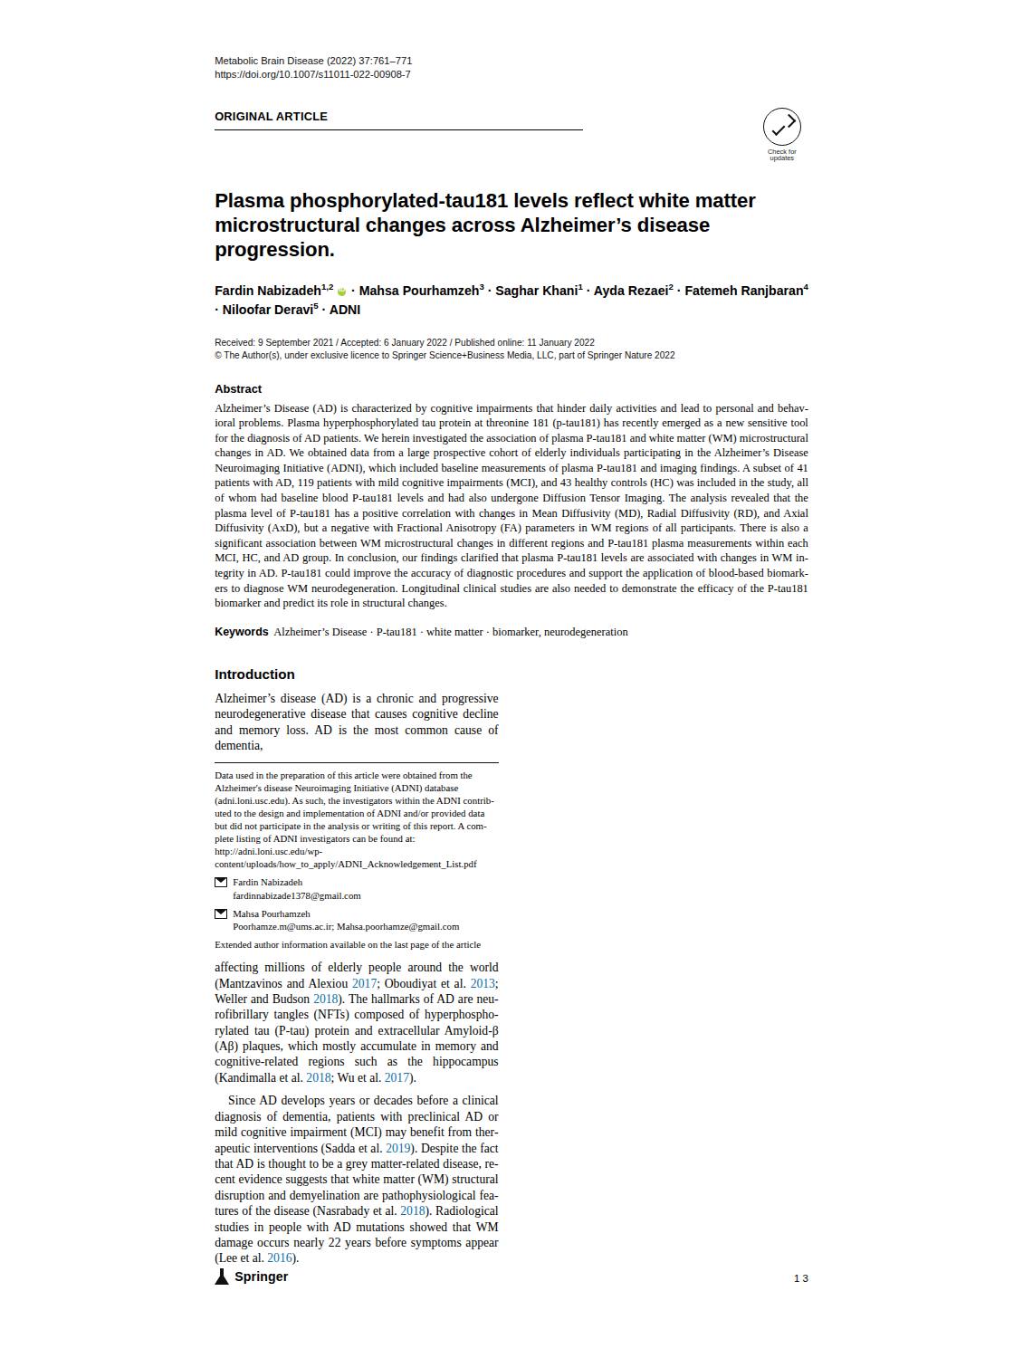Metabolic Brain Disease (2022) 37:761–771 https://doi.org/10.1007/s11011-022-00908-7
Original Article
Check for
updates
Plasma phosphorylated-tau181 levels reflect white matter microstructural changes across Alzheimer’s disease progression.
Fardin Nabizadeh1,2 · Mahsa Pourhamzeh3 · Saghar Khani1 · Ayda Rezaei2 · Fatemeh Ranjbaran4 · Niloofar Deravi5 · ADNI
Received: 9 September 2021 / Accepted: 6 January 2022 / Published online: 11 January 2022
© The Author(s), under exclusive licence to Springer Science+Business Media, LLC, part of Springer Nature 2022
Abstract
Alzheimer’s Disease (AD) is characterized by cognitive impairments that hinder daily activities and lead to personal and behavioral problems. Plasma hyperphosphorylated tau protein at threonine 181 (p-tau181) has recently emerged as a new sensitive tool for the diagnosis of AD patients. We herein investigated the association of plasma P-tau181 and white matter (WM) microstructural changes in AD. We obtained data from a large prospective cohort of elderly individuals participating in the Alzheimer’s Disease Neuroimaging Initiative (ADNI), which included baseline measurements of plasma P-tau181 and imaging findings. A subset of 41 patients with AD, 119 patients with mild cognitive impairments (MCI), and 43 healthy controls (HC) was included in the study, all of whom had baseline blood P-tau181 levels and had also undergone Diffusion Tensor Imaging. The analysis revealed that the plasma level of P-tau181 has a positive correlation with changes in Mean Diffusivity (MD), Radial Diffusivity (RD), and Axial Diffusivity (AxD), but a negative with Fractional Anisotropy (FA) parameters in WM regions of all participants. There is also a significant association between WM microstructural changes in different regions and P-tau181 plasma measurements within each MCI, HC, and AD group. In conclusion, our findings clarified that plasma P-tau181 levels are associated with changes in WM integrity in AD. P-tau181 could improve the accuracy of diagnostic procedures and support the application of blood-based biomarkers to diagnose WM neurodegeneration. Longitudinal clinical studies are also needed to demonstrate the efficacy of the P-tau181 biomarker and predict its role in structural changes.
Keywords Alzheimer’s Disease · P-tau181 · white matter · biomarker, neurodegeneration
Introduction
Alzheimer’s disease (AD) is a chronic and progressive neurodegenerative disease that causes cognitive decline and memory loss. AD is the most common cause of dementia,
Data used in the preparation of this article were obtained from the Alzheimer's disease Neuroimaging Initiative (ADNI) database (adni.loni.usc.edu). As such, the investigators within the ADNI contributed to the design and implementation of ADNI and/or provided data but did not participate in the analysis or writing of this report. A complete listing of ADNI investigators can be found at: http://adni.loni.usc.edu/wp-content/uploads/how_to_apply/ADNI_Acknowledgement_List.pdf
Fardin Nabizadehfardinnabizade1378@gmail.com
Mahsa PourhamzehPoorhamze.m@ums.ac.ir; Mahsa.poorhamze@gmail.com
Extended author information available on the last page of the article
affecting millions of elderly people around the world (Mantzavinos and Alexiou 2017; Oboudiyat et al. 2013; Weller and Budson 2018). The hallmarks of AD are neurofibrillary tangles (NFTs) composed of hyperphosphorylated tau (P-tau) protein and extracellular Amyloid-β (Aβ) plaques, which mostly accumulate in memory and cognitive-related regions such as the hippocampus (Kandimalla et al. 2018; Wu et al. 2017).
Since AD develops years or decades before a clinical diagnosis of dementia, patients with preclinical AD or mild cognitive impairment (MCI) may benefit from therapeutic interventions (Sadda et al. 2019). Despite the fact that AD is thought to be a grey matter-related disease, recent evidence suggests that white matter (WM) structural disruption and demyelination are pathophysiological features of the disease (Nasrabady et al. 2018). Radiological studies in people with AD mutations showed that WM damage occurs nearly 22 years before symptoms appear (Lee et al. 2016).
Springer
1 3